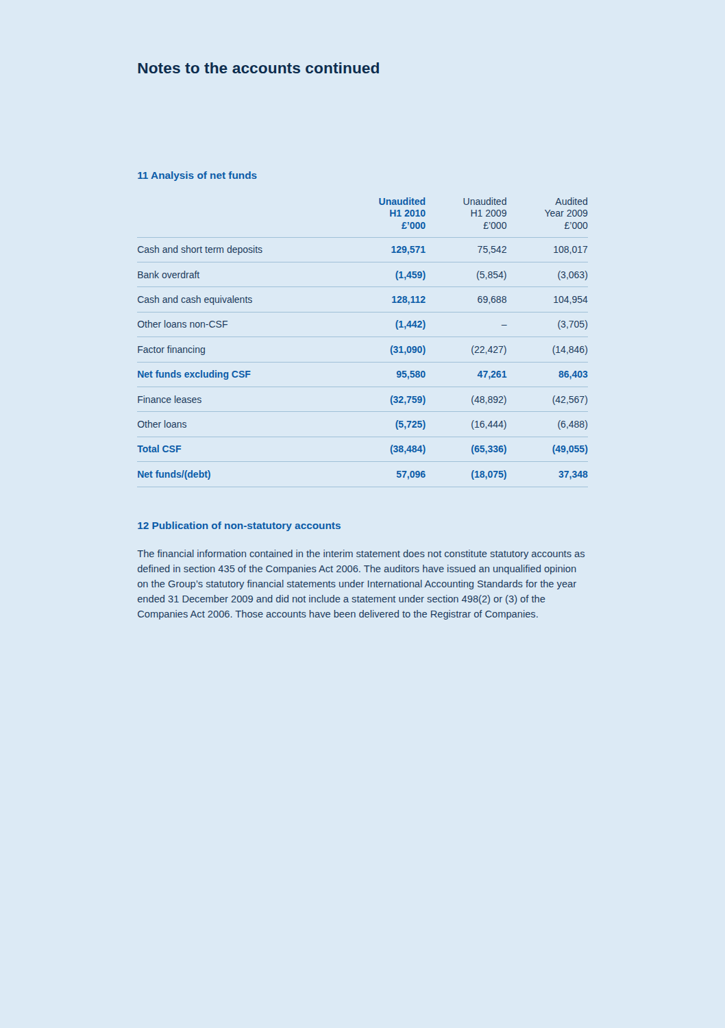Notes to the accounts continued
11 Analysis of net funds
| | Unaudited H1 2010 £’000 | Unaudited H1 2009 £’000 | Audited Year 2009 £’000 |
| --- | --- | --- | --- |
| Cash and short term deposits | 129,571 | 75,542 | 108,017 |
| Bank overdraft | (1,459) | (5,854) | (3,063) |
| Cash and cash equivalents | 128,112 | 69,688 | 104,954 |
| Other loans non-CSF | (1,442) | – | (3,705) |
| Factor financing | (31,090) | (22,427) | (14,846) |
| Net funds excluding CSF | 95,580 | 47,261 | 86,403 |
| Finance leases | (32,759) | (48,892) | (42,567) |
| Other loans | (5,725) | (16,444) | (6,488) |
| Total CSF | (38,484) | (65,336) | (49,055) |
| Net funds/(debt) | 57,096 | (18,075) | 37,348 |
12 Publication of non-statutory accounts
The financial information contained in the interim statement does not constitute statutory accounts as defined in section 435 of the Companies Act 2006. The auditors have issued an unqualified opinion on the Group’s statutory financial statements under International Accounting Standards for the year ended 31 December 2009 and did not include a statement under section 498(2) or (3) of the Companies Act 2006. Those accounts have been delivered to the Registrar of Companies.